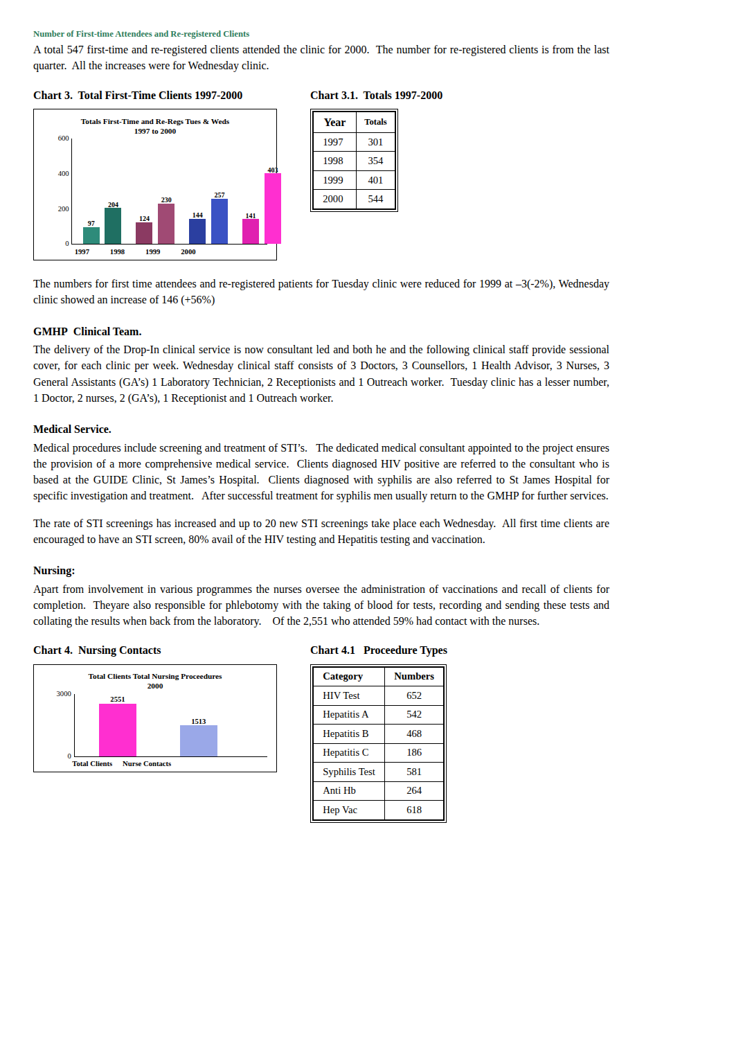Number of First-time Attendees and Re-registered Clients
A total 547 first-time and re-registered clients attended the clinic for 2000. The number for re-registered clients is from the last quarter. All the increases were for Wednesday clinic.
Chart 3. Total First-Time Clients 1997-2000
Totals First-Time and Re-Regs Tues & Weds
1997 to 2000
600 400 200 0
97 204
124 230
144 257
141 403
1997 1998 1999 2000
Chart 3.1. Totals 1997-2000
| Year | Totals |
| --- | --- |
| 1997 | 301 |
| 1998 | 354 |
| 1999 | 401 |
| 2000 | 544 |
The numbers for first time attendees and re-registered patients for Tuesday clinic were reduced for 1999 at –3(-2%), Wednesday clinic showed an increase of 146 (+56%)
GMHP Clinical Team.
The delivery of the Drop-In clinical service is now consultant led and both he and the following clinical staff provide sessional cover, for each clinic per week. Wednesday clinical staff consists of 3 Doctors, 3 Counsellors, 1 Health Advisor, 3 Nurses, 3 General Assistants (GA’s) 1 Laboratory Technician, 2 Receptionists and 1 Outreach worker. Tuesday clinic has a lesser number, 1 Doctor, 2 nurses, 2 (GA’s), 1 Receptionist and 1 Outreach worker.
Medical Service.
Medical procedures include screening and treatment of STI’s. The dedicated medical consultant appointed to the project ensures the provision of a more comprehensive medical service. Clients diagnosed HIV positive are referred to the consultant who is based at the GUIDE Clinic, St James’s Hospital. Clients diagnosed with syphilis are also referred to St James Hospital for specific investigation and treatment. After successful treatment for syphilis men usually return to the GMHP for further services.
The rate of STI screenings has increased and up to 20 new STI screenings take place each Wednesday. All first time clients are encouraged to have an STI screen, 80% avail of the HIV testing and Hepatitis testing and vaccination.
Nursing:
Apart from involvement in various programmes the nurses oversee the administration of vaccinations and recall of clients for completion. Theyare also responsible for phlebotomy with the taking of blood for tests, recording and sending these tests and collating the results when back from the laboratory. Of the 2,551 who attended 59% had contact with the nurses.
Chart 4. Nursing Contacts
Total Clients Total Nursing Proceedures
2000
3000 0
2551
1513
Total Clients Nurse Contacts
Chart 4.1 Proceedure Types
| Category | Numbers |
| --- | --- |
| HIV Test | 652 |
| Hepatitis A | 542 |
| Hepatitis B | 468 |
| Hepatitis C | 186 |
| Syphilis Test | 581 |
| Anti Hb | 264 |
| Hep Vac | 618 |